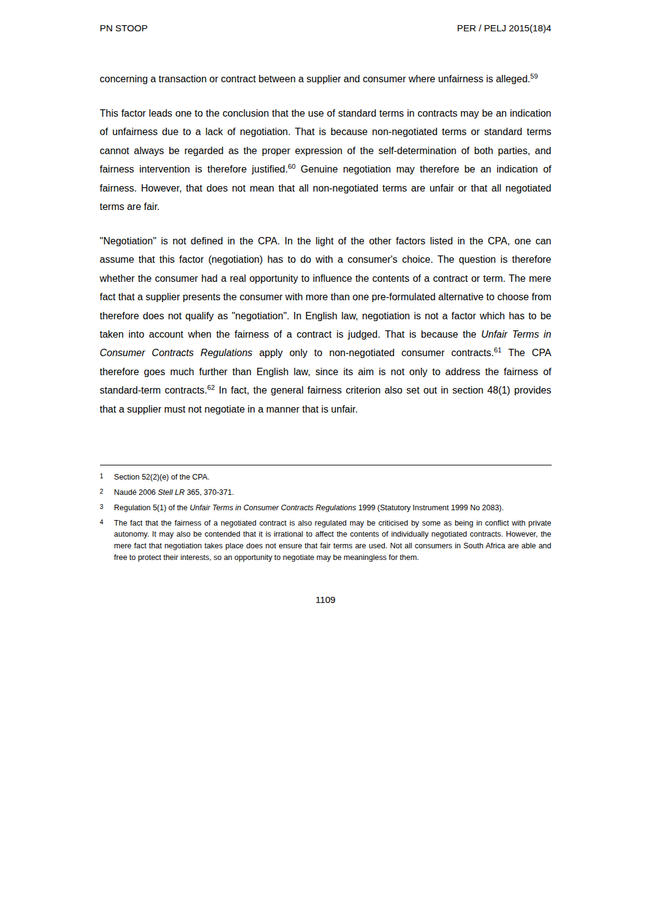PN STOOP PER / PELJ 2015(18)4
concerning a transaction or contract between a supplier and consumer where unfairness is alleged.59
This factor leads one to the conclusion that the use of standard terms in contracts may be an indication of unfairness due to a lack of negotiation. That is because non-negotiated terms or standard terms cannot always be regarded as the proper expression of the self-determination of both parties, and fairness intervention is therefore justified.60 Genuine negotiation may therefore be an indication of fairness. However, that does not mean that all non-negotiated terms are unfair or that all negotiated terms are fair.
"Negotiation" is not defined in the CPA. In the light of the other factors listed in the CPA, one can assume that this factor (negotiation) has to do with a consumer's choice. The question is therefore whether the consumer had a real opportunity to influence the contents of a contract or term. The mere fact that a supplier presents the consumer with more than one pre-formulated alternative to choose from therefore does not qualify as "negotiation". In English law, negotiation is not a factor which has to be taken into account when the fairness of a contract is judged. That is because the Unfair Terms in Consumer Contracts Regulations apply only to non-negotiated consumer contracts.61 The CPA therefore goes much further than English law, since its aim is not only to address the fairness of standard-term contracts.62 In fact, the general fairness criterion also set out in section 48(1) provides that a supplier must not negotiate in a manner that is unfair.
Section 52(2)(e) of the CPA.
Naudé 2006 Stell LR 365, 370-371.
Regulation 5(1) of the Unfair Terms in Consumer Contracts Regulations 1999 (Statutory Instrument 1999 No 2083).
The fact that the fairness of a negotiated contract is also regulated may be criticised by some as being in conflict with private autonomy. It may also be contended that it is irrational to affect the contents of individually negotiated contracts. However, the mere fact that negotiation takes place does not ensure that fair terms are used. Not all consumers in South Africa are able and free to protect their interests, so an opportunity to negotiate may be meaningless for them.
1109